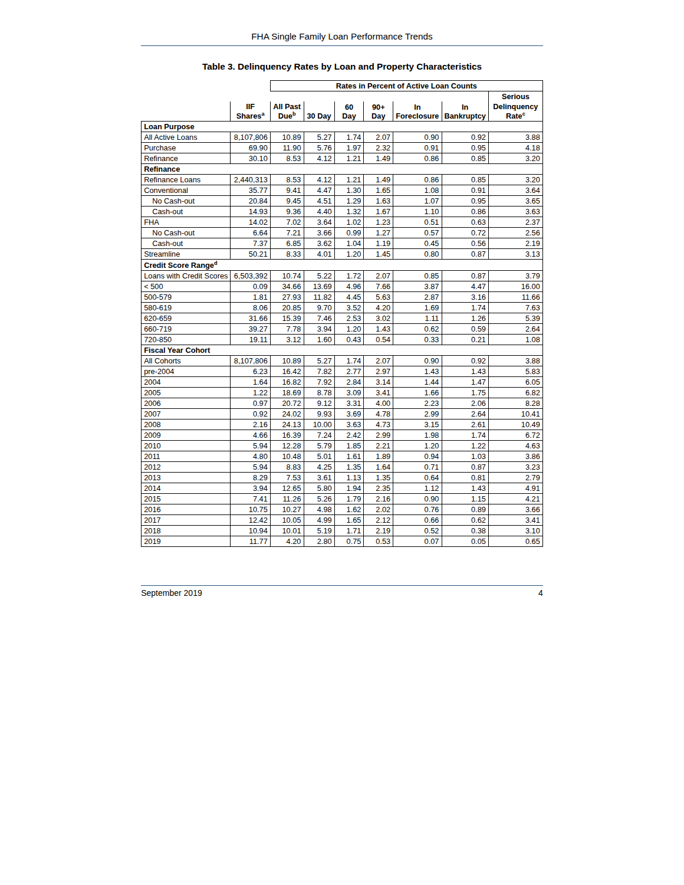FHA Single Family Loan Performance Trends
Table 3. Delinquency Rates by Loan and Property Characteristics
| | | Rates in Percent of Active Loan Counts |
| --- | --- | --- |
| | | Serious |
| | IIF Shares a | All Past Due b | 30 Day | 60 Day | 90+ Day | In Foreclosure | In Bankruptcy | Delinquency Rate c |
| Loan Purpose |
| All Active Loans | 8,107,806 | 10.89 | 5.27 | 1.74 | 2.07 | 0.90 | 0.92 | 3.88 |
| Purchase | 69.90 | 11.90 | 5.76 | 1.97 | 2.32 | 0.91 | 0.95 | 4.18 |
| Refinance | 30.10 | 8.53 | 4.12 | 1.21 | 1.49 | 0.86 | 0.85 | 3.20 |
| Refinance |
| Refinance Loans | 2,440,313 | 8.53 | 4.12 | 1.21 | 1.49 | 0.86 | 0.85 | 3.20 |
| Conventional | 35.77 | 9.41 | 4.47 | 1.30 | 1.65 | 1.08 | 0.91 | 3.64 |
| No Cash-out | 20.84 | 9.45 | 4.51 | 1.29 | 1.63 | 1.07 | 0.95 | 3.65 |
| Cash-out | 14.93 | 9.36 | 4.40 | 1.32 | 1.67 | 1.10 | 0.86 | 3.63 |
| FHA | 14.02 | 7.02 | 3.64 | 1.02 | 1.23 | 0.51 | 0.63 | 2.37 |
| No Cash-out | 6.64 | 7.21 | 3.66 | 0.99 | 1.27 | 0.57 | 0.72 | 2.56 |
| Cash-out | 7.37 | 6.85 | 3.62 | 1.04 | 1.19 | 0.45 | 0.56 | 2.19 |
| Streamline | 50.21 | 8.33 | 4.01 | 1.20 | 1.45 | 0.80 | 0.87 | 3.13 |
| Credit Score Range d |
| Loans with Credit Scores | 6,503,392 | 10.74 | 5.22 | 1.72 | 2.07 | 0.85 | 0.87 | 3.79 |
| < 500 | 0.09 | 34.66 | 13.69 | 4.96 | 7.66 | 3.87 | 4.47 | 16.00 |
| 500-579 | 1.81 | 27.93 | 11.82 | 4.45 | 5.63 | 2.87 | 3.16 | 11.66 |
| 580-619 | 8.06 | 20.85 | 9.70 | 3.52 | 4.20 | 1.69 | 1.74 | 7.63 |
| 620-659 | 31.66 | 15.39 | 7.46 | 2.53 | 3.02 | 1.11 | 1.26 | 5.39 |
| 660-719 | 39.27 | 7.78 | 3.94 | 1.20 | 1.43 | 0.62 | 0.59 | 2.64 |
| 720-850 | 19.11 | 3.12 | 1.60 | 0.43 | 0.54 | 0.33 | 0.21 | 1.08 |
| Fiscal Year Cohort |
| All Cohorts | 8,107,806 | 10.89 | 5.27 | 1.74 | 2.07 | 0.90 | 0.92 | 3.88 |
| pre-2004 | 6.23 | 16.42 | 7.82 | 2.77 | 2.97 | 1.43 | 1.43 | 5.83 |
| 2004 | 1.64 | 16.82 | 7.92 | 2.84 | 3.14 | 1.44 | 1.47 | 6.05 |
| 2005 | 1.22 | 18.69 | 8.78 | 3.09 | 3.41 | 1.66 | 1.75 | 6.82 |
| 2006 | 0.97 | 20.72 | 9.12 | 3.31 | 4.00 | 2.23 | 2.06 | 8.28 |
| 2007 | 0.92 | 24.02 | 9.93 | 3.69 | 4.78 | 2.99 | 2.64 | 10.41 |
| 2008 | 2.16 | 24.13 | 10.00 | 3.63 | 4.73 | 3.15 | 2.61 | 10.49 |
| 2009 | 4.66 | 16.39 | 7.24 | 2.42 | 2.99 | 1.98 | 1.74 | 6.72 |
| 2010 | 5.94 | 12.28 | 5.79 | 1.85 | 2.21 | 1.20 | 1.22 | 4.63 |
| 2011 | 4.80 | 10.48 | 5.01 | 1.61 | 1.89 | 0.94 | 1.03 | 3.86 |
| 2012 | 5.94 | 8.83 | 4.25 | 1.35 | 1.64 | 0.71 | 0.87 | 3.23 |
| 2013 | 8.29 | 7.53 | 3.61 | 1.13 | 1.35 | 0.64 | 0.81 | 2.79 |
| 2014 | 3.94 | 12.65 | 5.80 | 1.94 | 2.35 | 1.12 | 1.43 | 4.91 |
| 2015 | 7.41 | 11.26 | 5.26 | 1.79 | 2.16 | 0.90 | 1.15 | 4.21 |
| 2016 | 10.75 | 10.27 | 4.98 | 1.62 | 2.02 | 0.76 | 0.89 | 3.66 |
| 2017 | 12.42 | 10.05 | 4.99 | 1.65 | 2.12 | 0.66 | 0.62 | 3.41 |
| 2018 | 10.94 | 10.01 | 5.19 | 1.71 | 2.19 | 0.52 | 0.38 | 3.10 |
| 2019 | 11.77 | 4.20 | 2.80 | 0.75 | 0.53 | 0.07 | 0.05 | 0.65 |
September 2019 4